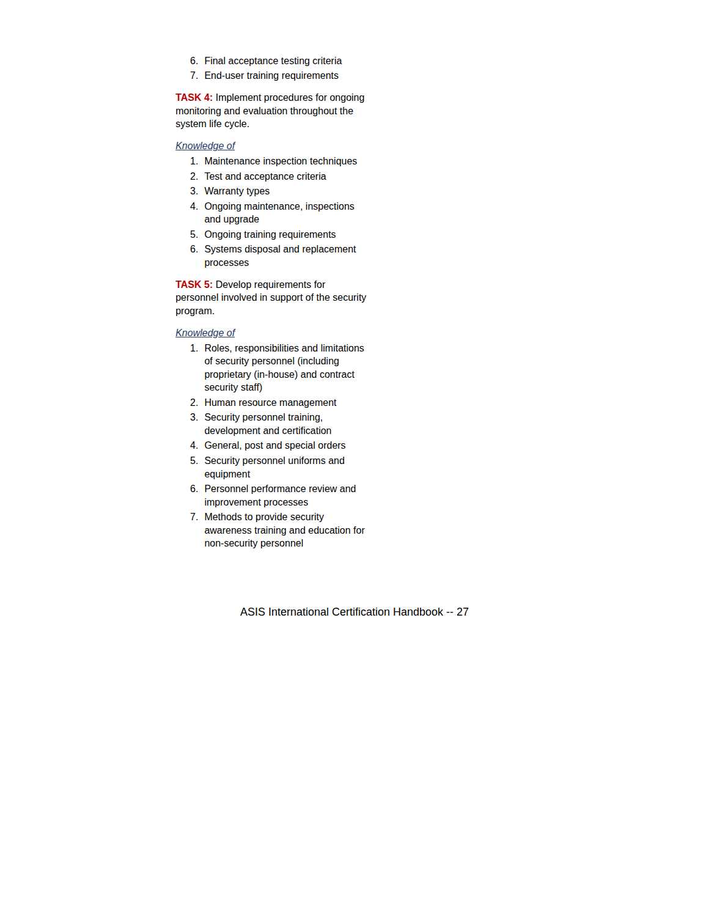Final acceptance testing criteria
End-user training requirements
TASK 4: Implement procedures for ongoing monitoring and evaluation throughout the system life cycle.
Knowledge of
Maintenance inspection techniques
Test and acceptance criteria
Warranty types
Ongoing maintenance, inspections and upgrade
Ongoing training requirements
Systems disposal and replacement processes
TASK 5: Develop requirements for personnel involved in support of the security program.
Knowledge of
Roles, responsibilities and limitations of security personnel (including proprietary (in-house) and contract security staff)
Human resource management
Security personnel training, development and certification
General, post and special orders
Security personnel uniforms and equipment
Personnel performance review and improvement processes
Methods to provide security awareness training and education for non-security personnel
ASIS International Certification Handbook -- 27